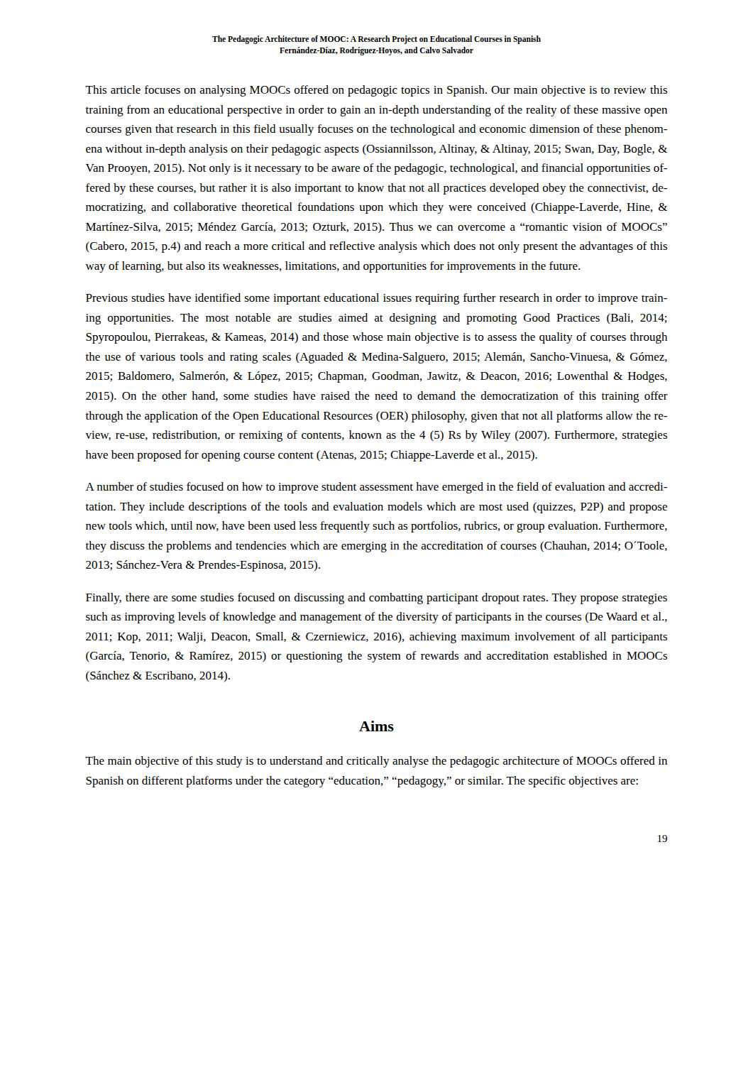The Pedagogic Architecture of MOOC: A Research Project on Educational Courses in Spanish Fernández-Díaz, Rodríguez-Hoyos, and Calvo Salvador
This article focuses on analysing MOOCs offered on pedagogic topics in Spanish. Our main objective is to review this training from an educational perspective in order to gain an in-depth understanding of the reality of these massive open courses given that research in this field usually focuses on the technological and economic dimension of these phenomena without in-depth analysis on their pedagogic aspects (Ossiannilsson, Altinay, & Altinay, 2015; Swan, Day, Bogle, & Van Prooyen, 2015). Not only is it necessary to be aware of the pedagogic, technological, and financial opportunities offered by these courses, but rather it is also important to know that not all practices developed obey the connectivist, democratizing, and collaborative theoretical foundations upon which they were conceived (Chiappe-Laverde, Hine, & Martínez-Silva, 2015; Méndez García, 2013; Ozturk, 2015). Thus we can overcome a “romantic vision of MOOCs” (Cabero, 2015, p.4) and reach a more critical and reflective analysis which does not only present the advantages of this way of learning, but also its weaknesses, limitations, and opportunities for improvements in the future.
Previous studies have identified some important educational issues requiring further research in order to improve training opportunities. The most notable are studies aimed at designing and promoting Good Practices (Bali, 2014; Spyropoulou, Pierrakeas, & Kameas, 2014) and those whose main objective is to assess the quality of courses through the use of various tools and rating scales (Aguaded & Medina-Salguero, 2015; Alemán, Sancho-Vinuesa, & Gómez, 2015; Baldomero, Salmerón, & López, 2015; Chapman, Goodman, Jawitz, & Deacon, 2016; Lowenthal & Hodges, 2015). On the other hand, some studies have raised the need to demand the democratization of this training offer through the application of the Open Educational Resources (OER) philosophy, given that not all platforms allow the review, re-use, redistribution, or remixing of contents, known as the 4 (5) Rs by Wiley (2007). Furthermore, strategies have been proposed for opening course content (Atenas, 2015; Chiappe-Laverde et al., 2015).
A number of studies focused on how to improve student assessment have emerged in the field of evaluation and accreditation. They include descriptions of the tools and evaluation models which are most used (quizzes, P2P) and propose new tools which, until now, have been used less frequently such as portfolios, rubrics, or group evaluation. Furthermore, they discuss the problems and tendencies which are emerging in the accreditation of courses (Chauhan, 2014; O´Toole, 2013; Sánchez-Vera & Prendes-Espinosa, 2015).
Finally, there are some studies focused on discussing and combatting participant dropout rates. They propose strategies such as improving levels of knowledge and management of the diversity of participants in the courses (De Waard et al., 2011; Kop, 2011; Walji, Deacon, Small, & Czerniewicz, 2016), achieving maximum involvement of all participants (García, Tenorio, & Ramírez, 2015) or questioning the system of rewards and accreditation established in MOOCs (Sánchez & Escribano, 2014).
Aims
The main objective of this study is to understand and critically analyse the pedagogic architecture of MOOCs offered in Spanish on different platforms under the category “education,” “pedagogy,” or similar. The specific objectives are:
19